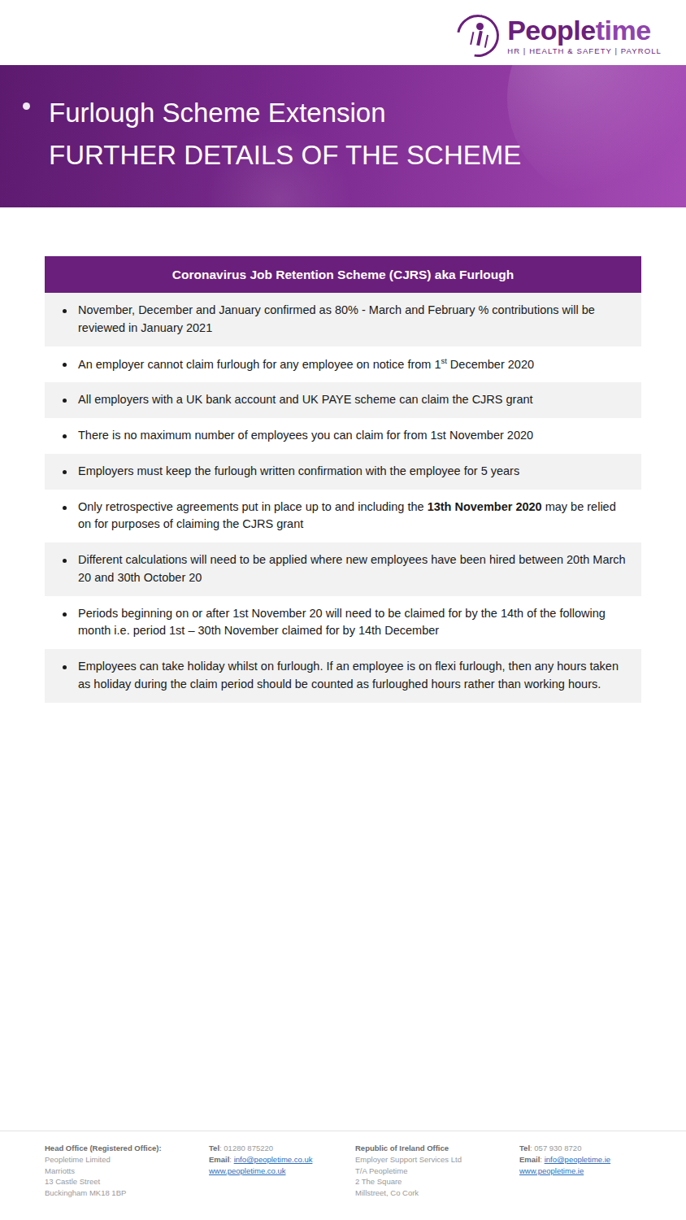People time
HR | HEALTH & SAFETY | PAYROLL
Furlough Scheme Extension
Further details of the scheme
Coronavirus Job Retention Scheme (CJRS) aka Furlough
November, December and January confirmed as 80% - March and February % contributions will be reviewed in January 2021
An employer cannot claim furlough for any employee on notice from 1st December 2020
All employers with a UK bank account and UK PAYE scheme can claim the CJRS grant
There is no maximum number of employees you can claim for from 1st November 2020
Employers must keep the furlough written confirmation with the employee for 5 years
Only retrospective agreements put in place up to and including the 13th November 2020 may be relied on for purposes of claiming the CJRS grant
Different calculations will need to be applied where new employees have been hired between 20th March 20 and 30th October 20
Periods beginning on or after 1st November 20 will need to be claimed for by the 14th of the following month i.e. period 1st – 30th November claimed for by 14th December
Employees can take holiday whilst on furlough. If an employee is on flexi furlough, then any hours taken as holiday during the claim period should be counted as furloughed hours rather than working hours.
Head Office (Registered Office):
Peopletime Limited
Marriotts
13 Castle Street
Buckingham MK18 1BP
Tel: 01280 875220
Email: info@peopletime.co.uk
www.peopletime.co.uk
Republic of Ireland Office
Employer Support Services Ltd
T/A Peopletime
2 The Square
Millstreet, Co Cork
Tel: 057 930 8720
Email: info@peopletime.ie
www.peopletime.ie